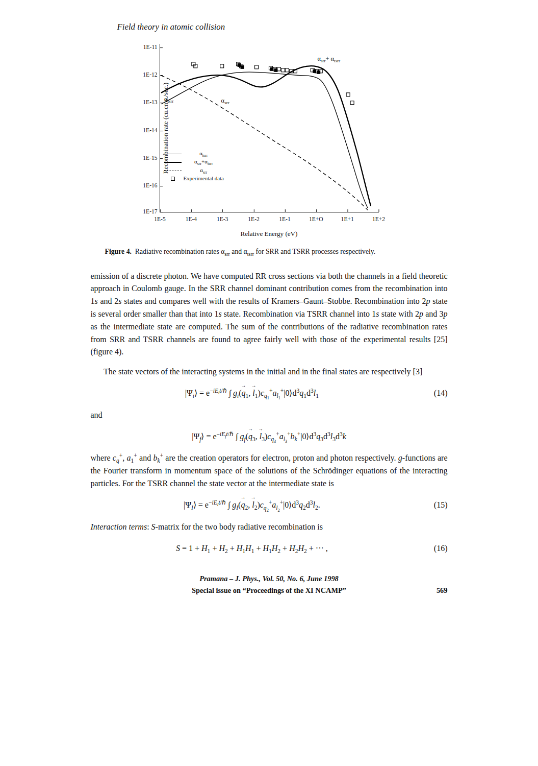Field theory in atomic collision
Recombination rate (cu.cms./sec.) 1E-11 1E-12 1E-13 1E-14 1E-15 1E-16 1E-17 1E-5 1E-4 1E-3 1E-2 1E-1 1E+O 1E+1 1E+2 αsrr+ αtsrr αtsrr αsrr
| | α tsrr |
| | α srr +α tsrr |
| | α srr |
| | Experimental data |
Relative Energy (eV)
Figure 4. Radiative recombination rates αsrr and αtsrr for SRR and TSRR processes respectively.
emission of a discrete photon. We have computed RR cross sections via both the channels in a field theoretic approach in Coulomb gauge. In the SRR channel dominant contribution comes from the recombination into 1s and 2s states and compares well with the results of Kramers–Gaunt–Stobbe. Recombination into 2p state is several order smaller than that into 1s state. Recombination via TSRR channel into 1s state with 2p and 3p as the intermediate state are computed. The sum of the contributions of the radiative recombination rates from SRR and TSRR channels are found to agree fairly well with those of the experimental results [25] (figure 4).
The state vectors of the interacting systems in the initial and in the final states are respectively [3]
|Ψi⟩ = e−iEit/ℏ ∫ gi(q1, l1)cq1+al1+|0⟩d3q1d3l1
(14)
and
|Ψf⟩ = e−iEft/ℏ ∫ gf(q3, l3)cq3+al3+bk+|0⟩d3q3d3l3d3k
where cq+, a1+ and bk+ are the creation operators for electron, proton and photon respectively. g-functions are the Fourier transform in momentum space of the solutions of the Schrödinger equations of the interacting particles. For the TSRR channel the state vector at the intermediate state is
|ΨI⟩ = e−iEIt/ℏ ∫ gI(q2, l2)cq2+al2+|0⟩d3q2d3l2.
(15)
Interaction terms: S-matrix for the two body radiative recombination is
S = 1 + H1 + H2 + H1H1 + H1H2 + H2H2 + ··· ,
(16)
Pramana – J. Phys., Vol. 50, No. 6, June 1998
Special issue on “Proceedings of the XI NCAMP”569